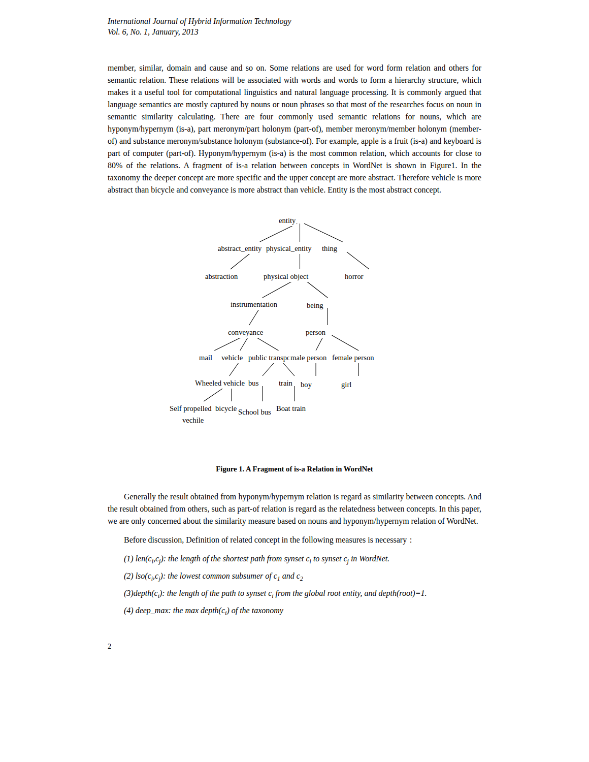International Journal of Hybrid Information Technology
Vol. 6, No. 1, January, 2013
member, similar, domain and cause and so on. Some relations are used for word form relation and others for semantic relation. These relations will be associated with words and words to form a hierarchy structure, which makes it a useful tool for computational linguistics and natural language processing. It is commonly argued that language semantics are mostly captured by nouns or noun phrases so that most of the researches focus on noun in semantic similarity calculating. There are four commonly used semantic relations for nouns, which are hyponym/hypernym (is-a), part meronym/part holonym (part-of), member meronym/member holonym (member-of) and substance meronym/substance holonym (substance-of). For example, apple is a fruit (is-a) and keyboard is part of computer (part-of). Hyponym/hypernym (is-a) is the most common relation, which accounts for close to 80% of the relations. A fragment of is-a relation between concepts in WordNet is shown in Figure1. In the taxonomy the deeper concept are more specific and the upper concept are more abstract. Therefore vehicle is more abstract than bicycle and conveyance is more abstract than vehicle. Entity is the most abstract concept.
entity abstract_entity physical_entity thing abstraction physical object horror instrumentation being conveyance person mail vehicle public transport male person female person Wheeled vehicle bus train boy girl Self propelled bicycle School bus Boat train vechile
Figure 1. A Fragment of is-a Relation in WordNet
Generally the result obtained from hyponym/hypernym relation is regard as similarity between concepts. And the result obtained from others, such as part-of relation is regard as the relatedness between concepts. In this paper, we are only concerned about the similarity measure based on nouns and hyponym/hypernym relation of WordNet.
Before discussion, Definition of related concept in the following measures is necessary：
(1) len(ci,cj): the length of the shortest path from synset ci to synset cj in WordNet.
(2) lso(ci,cj): the lowest common subsumer of c1 and c2
(3)depth(ci): the length of the path to synset ci from the global root entity, and depth(root)=1.
(4) deep_max: the max depth(ci) of the taxonomy
2